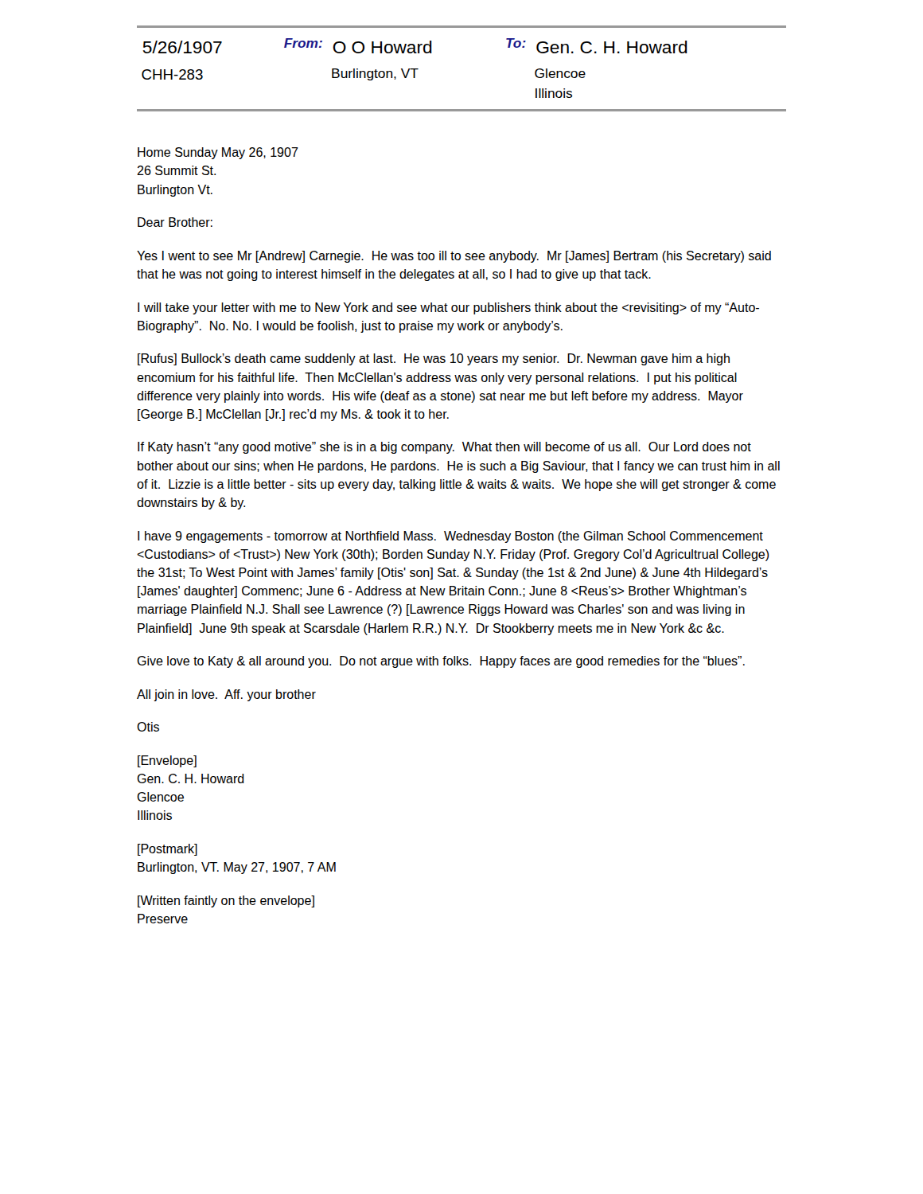| 5/26/1907 | From: | O O Howard | To: | Gen. C. H. Howard |
| CHH-283 | | Burlington, VT | | Glencoe Illinois |
Home Sunday May 26, 1907
26 Summit St.
Burlington Vt.
Dear Brother:
Yes I went to see Mr [Andrew] Carnegie. He was too ill to see anybody. Mr [James] Bertram (his Secretary) said that he was not going to interest himself in the delegates at all, so I had to give up that tack.
I will take your letter with me to New York and see what our publishers think about the <revisiting> of my “Auto-Biography”. No. No. I would be foolish, just to praise my work or anybody’s.
[Rufus] Bullock’s death came suddenly at last. He was 10 years my senior. Dr. Newman gave him a high encomium for his faithful life. Then McClellan's address was only very personal relations. I put his political difference very plainly into words. His wife (deaf as a stone) sat near me but left before my address. Mayor [George B.] McClellan [Jr.] rec’d my Ms. & took it to her.
If Katy hasn’t “any good motive” she is in a big company. What then will become of us all. Our Lord does not bother about our sins; when He pardons, He pardons. He is such a Big Saviour, that I fancy we can trust him in all of it. Lizzie is a little better - sits up every day, talking little & waits & waits. We hope she will get stronger & come downstairs by & by.
I have 9 engagements - tomorrow at Northfield Mass. Wednesday Boston (the Gilman School Commencement <Custodians> of <Trust>) New York (30th); Borden Sunday N.Y. Friday (Prof. Gregory Col’d Agricultrual College) the 31st; To West Point with James’ family [Otis' son] Sat. & Sunday (the 1st & 2nd June) & June 4th Hildegard’s [James' daughter] Commenc; June 6 - Address at New Britain Conn.; June 8 <Reus’s> Brother Whightman’s marriage Plainfield N.J. Shall see Lawrence (?) [Lawrence Riggs Howard was Charles' son and was living in Plainfield] June 9th speak at Scarsdale (Harlem R.R.) N.Y. Dr Stookberry meets me in New York &c &c.
Give love to Katy & all around you. Do not argue with folks. Happy faces are good remedies for the “blues”.
All join in love. Aff. your brother
Otis
[Envelope]
Gen. C. H. Howard
Glencoe
Illinois
[Postmark]
Burlington, VT. May 27, 1907, 7 AM
[Written faintly on the envelope]
Preserve